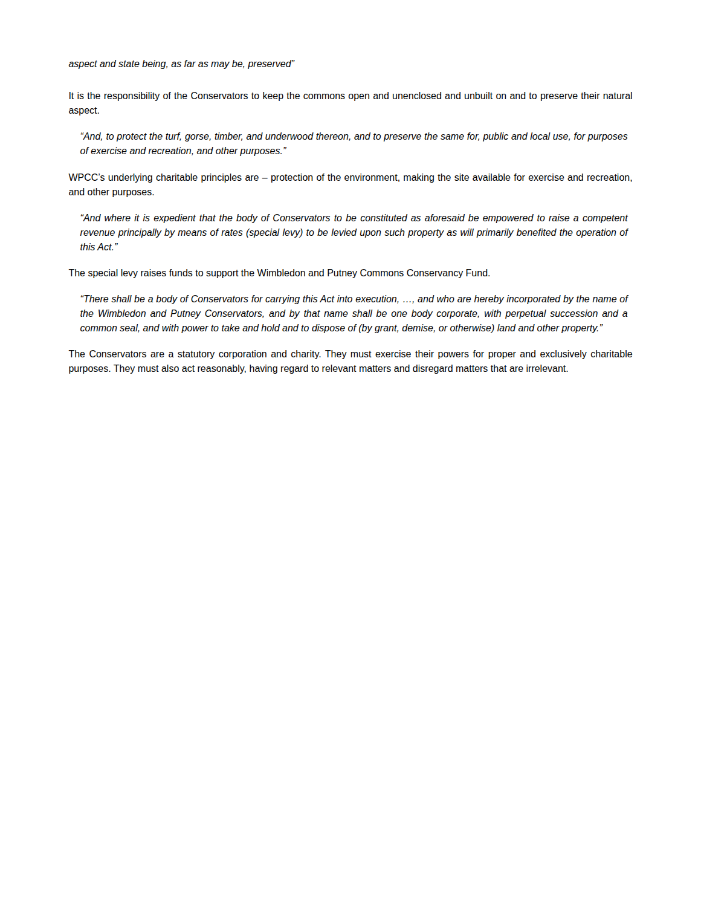aspect and state being, as far as may be, preserved”
It is the responsibility of the Conservators to keep the commons open and unenclosed and unbuilt on and to preserve their natural aspect.
“And, to protect the turf, gorse, timber, and underwood thereon, and to preserve the same for, public and local use, for purposes of exercise and recreation, and other purposes.”
WPCC’s underlying charitable principles are – protection of the environment, making the site available for exercise and recreation, and other purposes.
“And where it is expedient that the body of Conservators to be constituted as aforesaid be empowered to raise a competent revenue principally by means of rates (special levy) to be levied upon such property as will primarily benefited the operation of this Act.”
The special levy raises funds to support the Wimbledon and Putney Commons Conservancy Fund.
“There shall be a body of Conservators for carrying this Act into execution, …, and who are hereby incorporated by the name of the Wimbledon and Putney Conservators, and by that name shall be one body corporate, with perpetual succession and a common seal, and with power to take and hold and to dispose of (by grant, demise, or otherwise) land and other property.”
The Conservators are a statutory corporation and charity. They must exercise their powers for proper and exclusively charitable purposes. They must also act reasonably, having regard to relevant matters and disregard matters that are irrelevant.